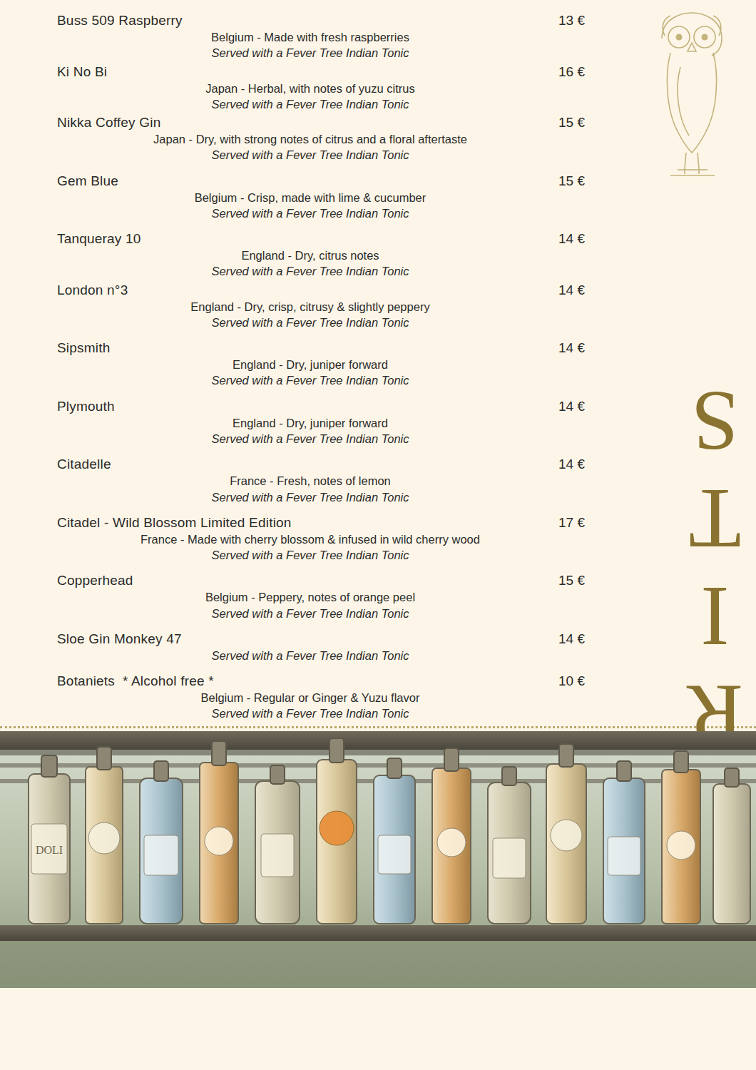SPIRITS
Buss 509 Raspberry 13 €
Belgium - Made with fresh raspberries
Served with a Fever Tree Indian Tonic
Ki No Bi 16 €
Japan - Herbal, with notes of yuzu citrus
Served with a Fever Tree Indian Tonic
Nikka Coffey Gin 15 €
Japan - Dry, with strong notes of citrus and a floral aftertaste
Served with a Fever Tree Indian Tonic
Gem Blue 15 €
Belgium - Crisp, made with lime & cucumber
Served with a Fever Tree Indian Tonic
Tanqueray 10 14 €
England - Dry, citrus notes
Served with a Fever Tree Indian Tonic
London n°3 14 €
England - Dry, crisp, citrusy & slightly peppery
Served with a Fever Tree Indian Tonic
Sipsmith 14 €
England - Dry, juniper forward
Served with a Fever Tree Indian Tonic
Plymouth 14 €
England - Dry, juniper forward
Served with a Fever Tree Indian Tonic
Citadelle 14 €
France - Fresh, notes of lemon
Served with a Fever Tree Indian Tonic
Citadel - Wild Blossom Limited Edition 17 €
France - Made with cherry blossom & infused in wild cherry wood
Served with a Fever Tree Indian Tonic
Copperhead 15 €
Belgium - Peppery, notes of orange peel
Served with a Fever Tree Indian Tonic
Sloe Gin Monkey 47 14 €
Served with a Fever Tree Indian Tonic
Botaniets * Alcohol free * 10 €
Belgium - Regular or Ginger & Yuzu flavor
Served with a Fever Tree Indian Tonic
DOLI